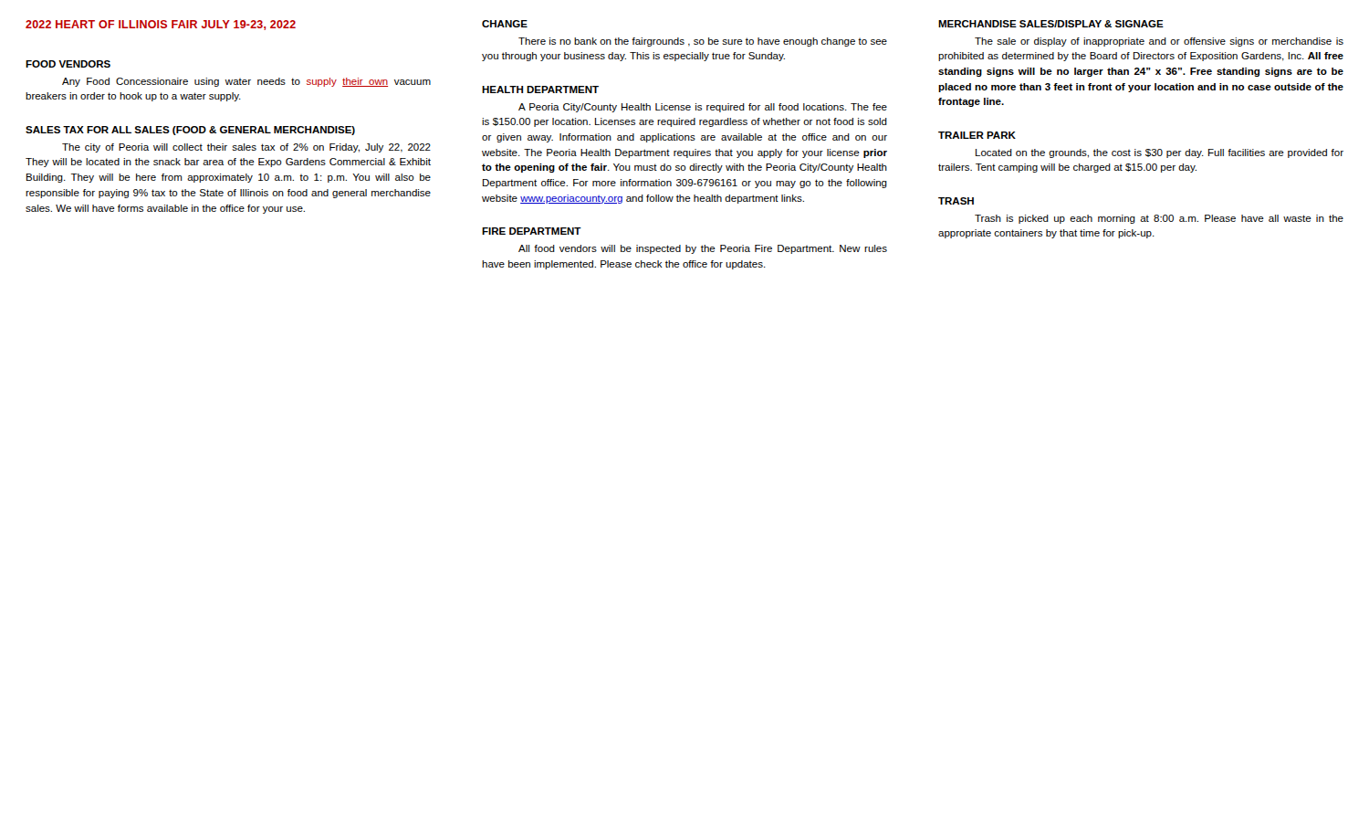2022 HEART OF ILLINOIS FAIR JULY 19-23, 2022
Food Vendors
Any Food Concessionaire using water needs to supply their own vacuum breakers in order to hook up to a water supply.
Sales Tax for All Sales (Food & General Merchandise)
The city of Peoria will collect their sales tax of 2% on Friday, July 22, 2022 They will be located in the snack bar area of the Expo Gardens Commercial & Exhibit Building. They will be here from approximately 10 a.m. to 1: p.m. You will also be responsible for paying 9% tax to the State of Illinois on food and general merchandise sales. We will have forms available in the office for your use.
Change
There is no bank on the fairgrounds , so be sure to have enough change to see you through your business day. This is especially true for Sunday.
Health Department
A Peoria City/County Health License is required for all food locations. The fee is $150.00 per location. Licenses are required regardless of whether or not food is sold or given away. Information and applications are available at the office and on our website. The Peoria Health Department requires that you apply for your license prior to the opening of the fair. You must do so directly with the Peoria City/County Health Department office. For more information 309-6796161 or you may go to the following website www.peoriacounty.org and follow the health department links.
Fire Department
All food vendors will be inspected by the Peoria Fire Department. New rules have been implemented. Please check the office for updates.
Merchandise Sales/Display & Signage
The sale or display of inappropriate and or offensive signs or merchandise is prohibited as determined by the Board of Directors of Exposition Gardens, Inc. All free standing signs will be no larger than 24” x 36”. Free standing signs are to be placed no more than 3 feet in front of your location and in no case outside of the frontage line.
Trailer Park
Located on the grounds, the cost is $30 per day. Full facilities are provided for trailers. Tent camping will be charged at $15.00 per day.
Trash
Trash is picked up each morning at 8:00 a.m. Please have all waste in the appropriate containers by that time for pick-up.